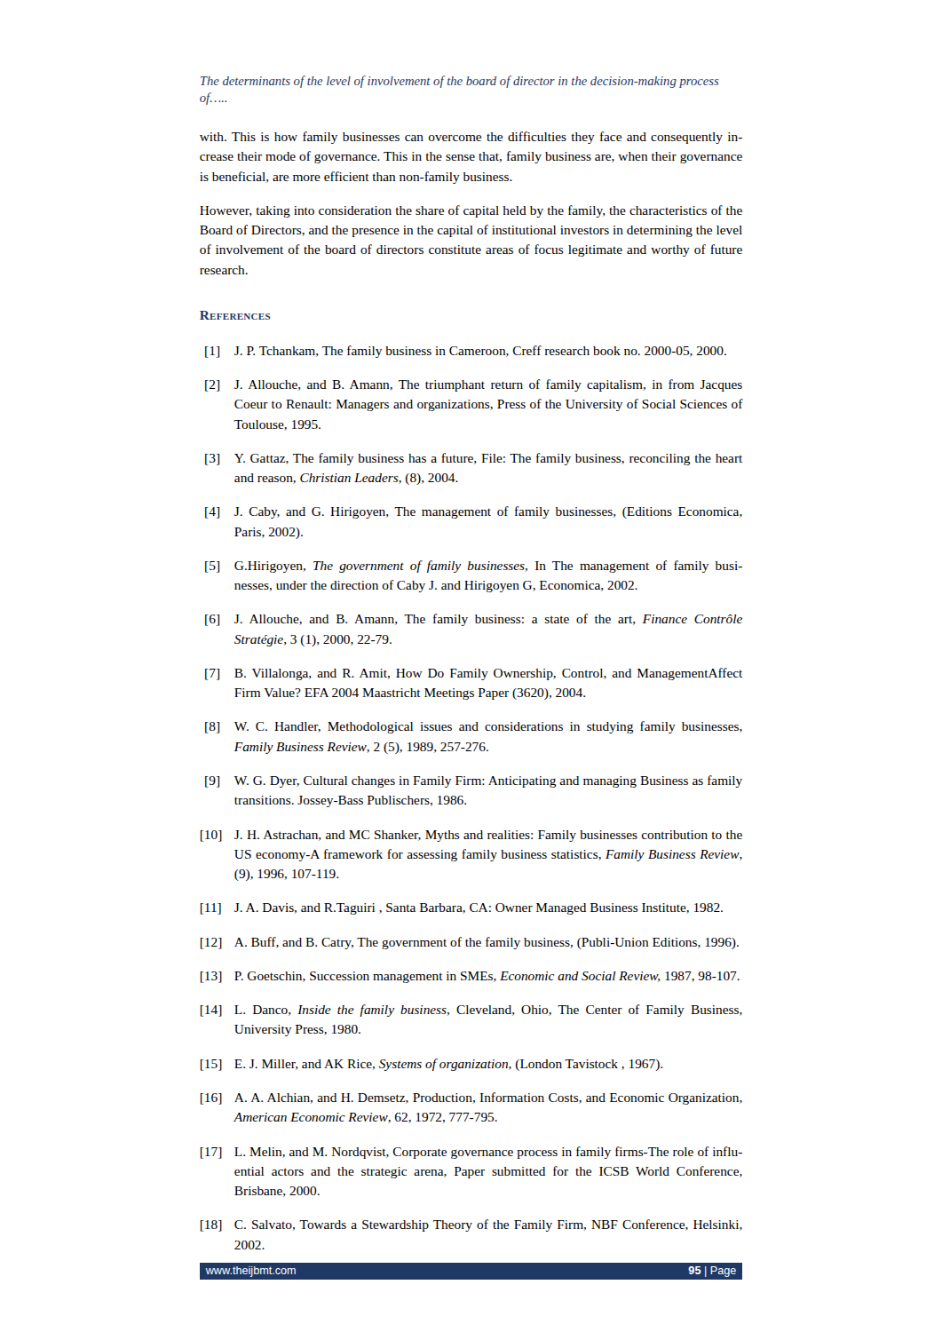The determinants of the level of involvement of the board of director in the decision-making process of…..
with. This is how family businesses can overcome the difficulties they face and consequently increase their mode of governance. This in the sense that, family business are, when their governance is beneficial, are more efficient than non-family business.
However, taking into consideration the share of capital held by the family, the characteristics of the Board of Directors, and the presence in the capital of institutional investors in determining the level of involvement of the board of directors constitute areas of focus legitimate and worthy of future research.
References
J. P. Tchankam, The family business in Cameroon, Creff research book no. 2000-05, 2000.
J. Allouche, and B. Amann, The triumphant return of family capitalism, in from Jacques Coeur to Renault: Managers and organizations, Press of the University of Social Sciences of Toulouse, 1995.
Y. Gattaz, The family business has a future, File: The family business, reconciling the heart and reason, Christian Leaders, (8), 2004.
J. Caby, and G. Hirigoyen, The management of family businesses, (Editions Economica, Paris, 2002).
G.Hirigoyen, The government of family businesses, In The management of family businesses, under the direction of Caby J. and Hirigoyen G, Economica, 2002.
J. Allouche, and B. Amann, The family business: a state of the art, Finance Contrôle Stratégie, 3 (1), 2000, 22-79.
B. Villalonga, and R. Amit, How Do Family Ownership, Control, and ManagementAffect Firm Value? EFA 2004 Maastricht Meetings Paper (3620), 2004.
W. C. Handler, Methodological issues and considerations in studying family businesses, Family Business Review, 2 (5), 1989, 257-276.
W. G. Dyer, Cultural changes in Family Firm: Anticipating and managing Business as family transitions. Jossey-Bass Publischers, 1986.
J. H. Astrachan, and MC Shanker, Myths and realities: Family businesses contribution to the US economy-A framework for assessing family business statistics, Family Business Review, (9), 1996, 107-119.
J. A. Davis, and R.Taguiri , Santa Barbara, CA: Owner Managed Business Institute, 1982.
A. Buff, and B. Catry, The government of the family business, (Publi-Union Editions, 1996).
P. Goetschin, Succession management in SMEs, Economic and Social Review, 1987, 98-107.
L. Danco, Inside the family business, Cleveland, Ohio, The Center of Family Business, University Press, 1980.
E. J. Miller, and AK Rice, Systems of organization, (London Tavistock , 1967).
A. A. Alchian, and H. Demsetz, Production, Information Costs, and Economic Organization, American Economic Review, 62, 1972, 777-795.
L. Melin, and M. Nordqvist, Corporate governance process in family firms-The role of influential actors and the strategic arena, Paper submitted for the ICSB World Conference, Brisbane, 2000.
C. Salvato, Towards a Stewardship Theory of the Family Firm, NBF Conference, Helsinki, 2002.
www.theijbmt.com 95 | Page